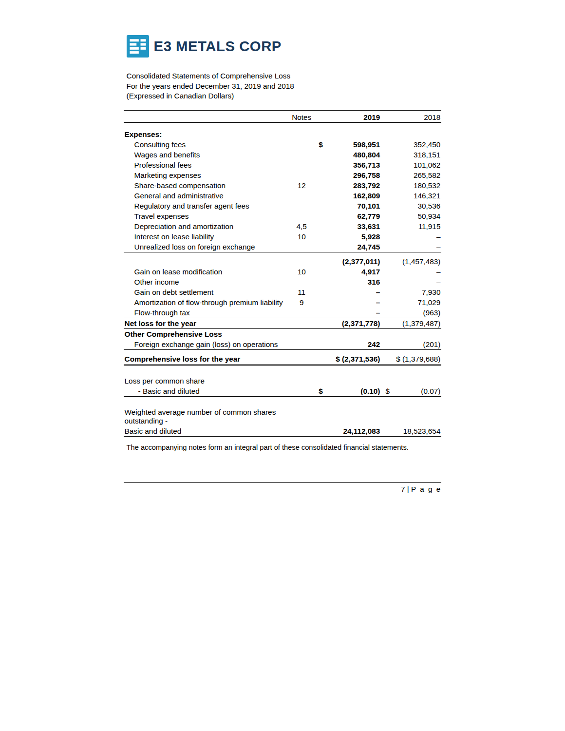E3 METALS CORP
Consolidated Statements of Comprehensive Loss
For the years ended December 31, 2019 and 2018
(Expressed in Canadian Dollars)
| | Notes | | 2019 | | 2018 |
| Expenses: | | | | | |
| Consulting fees | | $ | 598,951 | | 352,450 |
| Wages and benefits | | | 480,804 | | 318,151 |
| Professional fees | | | 356,713 | | 101,062 |
| Marketing expenses | | | 296,758 | | 265,582 |
| Share-based compensation | 12 | | 283,792 | | 180,532 |
| General and administrative | | | 162,809 | | 146,321 |
| Regulatory and transfer agent fees | | | 70,101 | | 30,536 |
| Travel expenses | | | 62,779 | | 50,934 |
| Depreciation and amortization | 4,5 | | 33,631 | | 11,915 |
| Interest on lease liability | 10 | | 5,928 | | – |
| Unrealized loss on foreign exchange | | | 24,745 | | – |
| | | | (2,377,011) | | (1,457,483) |
| Gain on lease modification | 10 | | 4,917 | | – |
| Other income | | | 316 | | – |
| Gain on debt settlement | 11 | | – | | 7,930 |
| Amortization of flow-through premium liability | 9 | | – | | 71,029 |
| Flow-through tax | | | – | | (963) |
| Net loss for the year | | | (2,371,778) | | (1,379,487) |
| Other Comprehensive Loss | | | | | |
| Foreign exchange gain (loss) on operations | | | 242 | | (201) |
| Comprehensive loss for the year | | | $ (2,371,536) | | $ (1,379,688) |
| Loss per common share | | | | | |
| - Basic and diluted | | $ | (0.10) | $ | (0.07) |
| Weighted average number of common shares outstanding - | | | | | |
| Basic and diluted | | | 24,112,083 | | 18,523,654 |
The accompanying notes form an integral part of these consolidated financial statements.
7 | P a g e